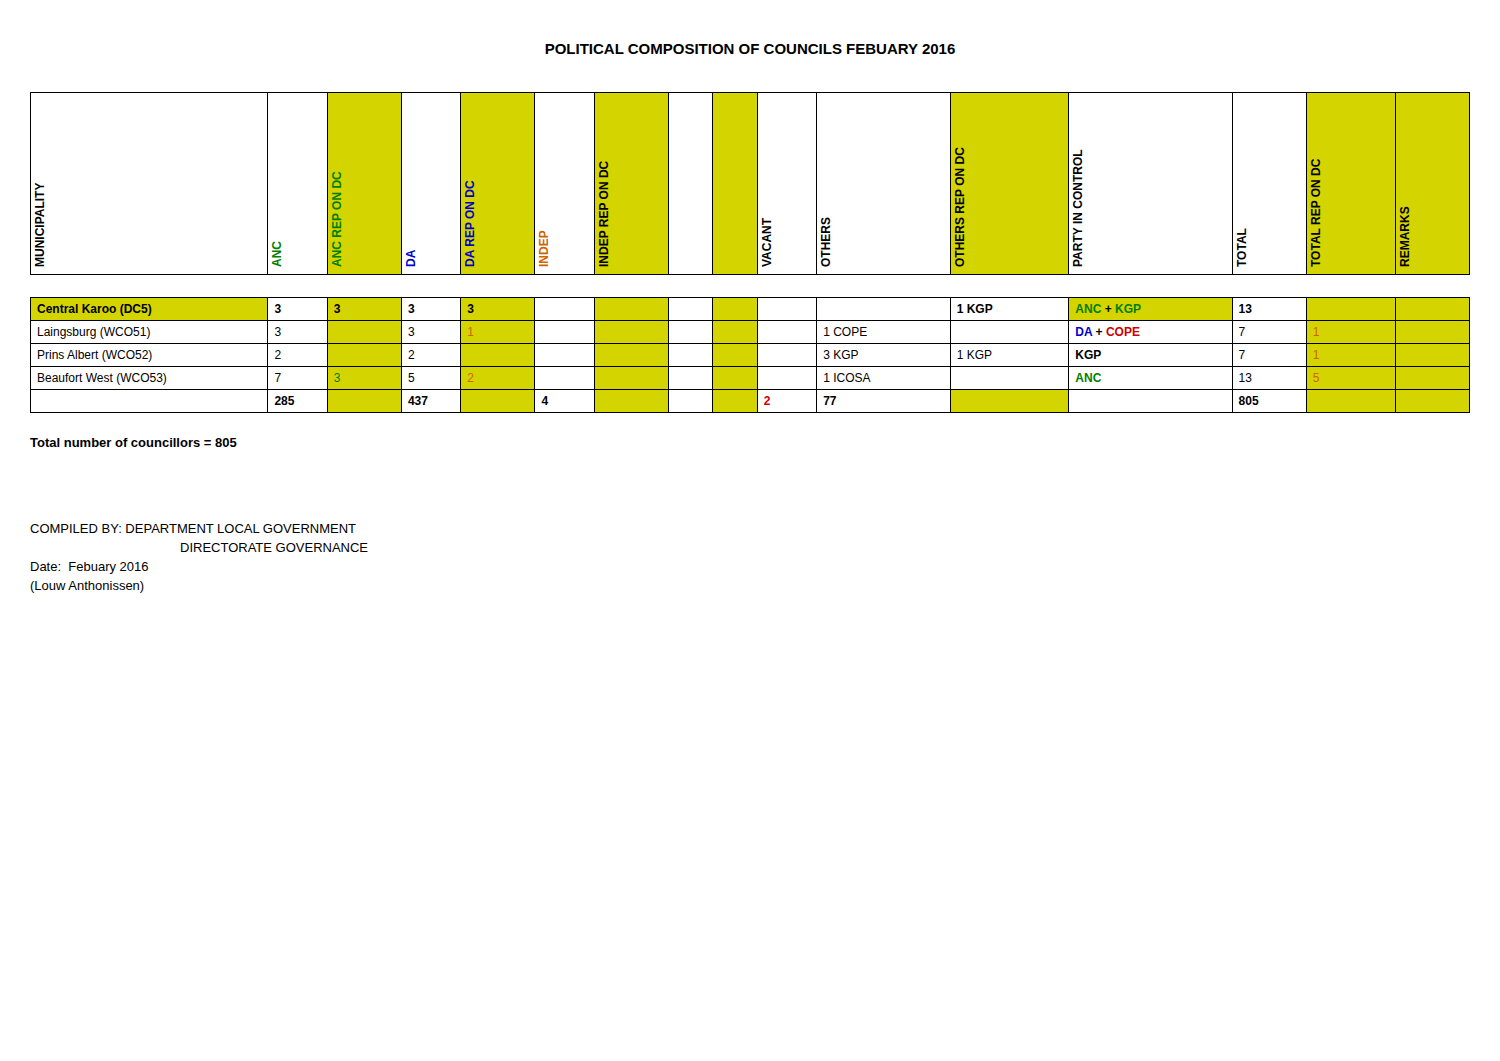POLITICAL COMPOSITION OF COUNCILS FEBUARY 2016
| MUNICIPALITY | ANC | ANC REP ON DC | DA | DA REP ON DC | INDEP | INDEP REP ON DC | | | VACANT | OTHERS | OTHERS REP ON DC | PARTY IN CONTROL | TOTAL | TOTAL REP ON DC | REMARKS |
| --- | --- | --- | --- | --- | --- | --- | --- | --- | --- | --- | --- | --- | --- | --- | --- |
| Central Karoo (DC5) | 3 | 3 | 3 | 3 | | | | | | | 1 KGP | ANC + KGP | 13 | | |
| Laingsburg (WCO51) | 3 | | 3 | 1 | | | | | | 1 COPE | | DA + COPE | 7 | 1 | |
| Prins Albert (WCO52) | 2 | | 2 | | | | | | | 3 KGP | 1 KGP | KGP | 7 | 1 | |
| Beaufort West (WCO53) | 7 | 3 | 5 | 2 | | | | | | 1 ICOSA | | ANC | 13 | 5 | |
| | 285 | | 437 | | 4 | | | | 2 | 77 | | | 805 | | |
Total number of councillors = 805
COMPILED BY: DEPARTMENT LOCAL GOVERNMENT
DIRECTORATE GOVERNANCE
Date: Febuary 2016
(Louw Anthonissen)